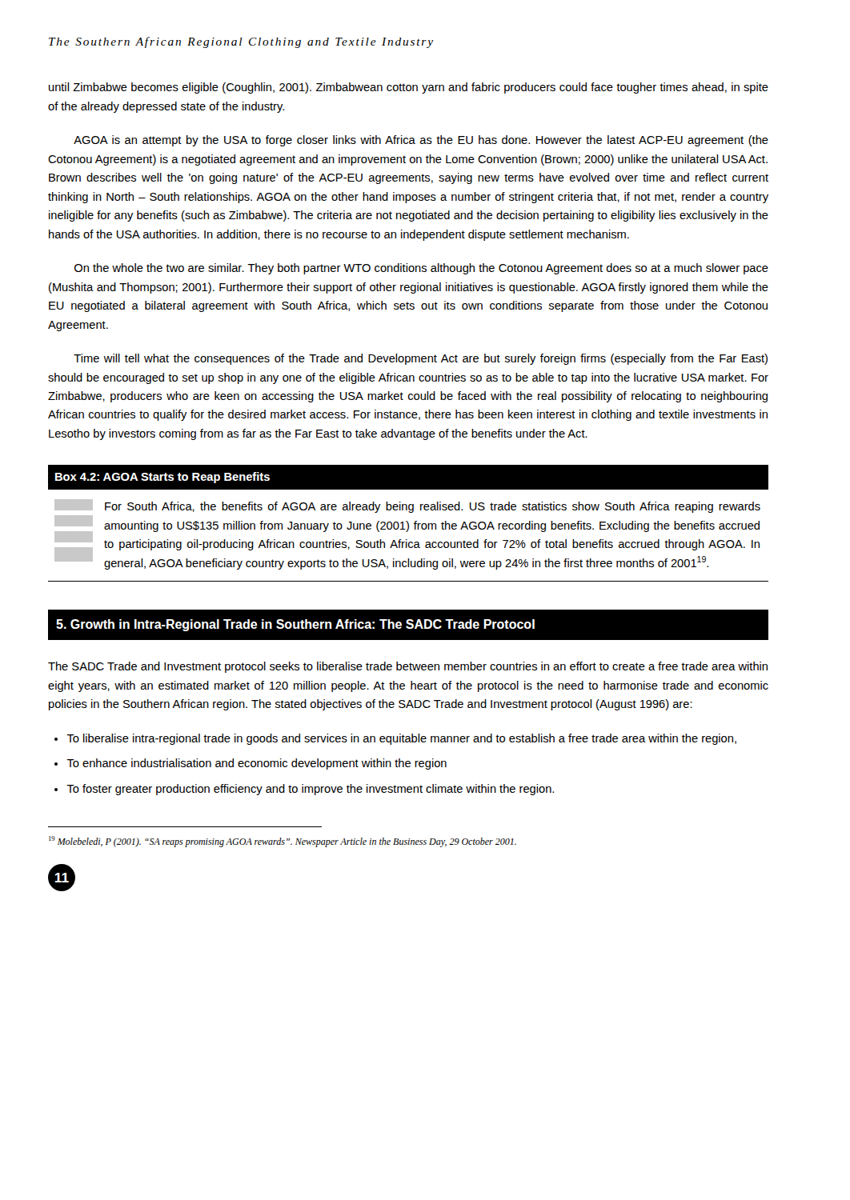The Southern African Regional Clothing and Textile Industry
until Zimbabwe becomes eligible (Coughlin, 2001). Zimbabwean cotton yarn and fabric producers could face tougher times ahead, in spite of the already depressed state of the industry.
AGOA is an attempt by the USA to forge closer links with Africa as the EU has done. However the latest ACP-EU agreement (the Cotonou Agreement) is a negotiated agreement and an improvement on the Lome Convention (Brown; 2000) unlike the unilateral USA Act. Brown describes well the 'on going nature' of the ACP-EU agreements, saying new terms have evolved over time and reflect current thinking in North – South relationships. AGOA on the other hand imposes a number of stringent criteria that, if not met, render a country ineligible for any benefits (such as Zimbabwe). The criteria are not negotiated and the decision pertaining to eligibility lies exclusively in the hands of the USA authorities. In addition, there is no recourse to an independent dispute settlement mechanism.
On the whole the two are similar. They both partner WTO conditions although the Cotonou Agreement does so at a much slower pace (Mushita and Thompson; 2001). Furthermore their support of other regional initiatives is questionable. AGOA firstly ignored them while the EU negotiated a bilateral agreement with South Africa, which sets out its own conditions separate from those under the Cotonou Agreement.
Time will tell what the consequences of the Trade and Development Act are but surely foreign firms (especially from the Far East) should be encouraged to set up shop in any one of the eligible African countries so as to be able to tap into the lucrative USA market. For Zimbabwe, producers who are keen on accessing the USA market could be faced with the real possibility of relocating to neighbouring African countries to qualify for the desired market access. For instance, there has been keen interest in clothing and textile investments in Lesotho by investors coming from as far as the Far East to take advantage of the benefits under the Act.
Box 4.2: AGOA Starts to Reap Benefits
For South Africa, the benefits of AGOA are already being realised. US trade statistics show South Africa reaping rewards amounting to US$135 million from January to June (2001) from the AGOA recording benefits. Excluding the benefits accrued to participating oil-producing African countries, South Africa accounted for 72% of total benefits accrued through AGOA. In general, AGOA beneficiary country exports to the USA, including oil, were up 24% in the first three months of 200119.
5. Growth in Intra-Regional Trade in Southern Africa: The SADC Trade Protocol
The SADC Trade and Investment protocol seeks to liberalise trade between member countries in an effort to create a free trade area within eight years, with an estimated market of 120 million people. At the heart of the protocol is the need to harmonise trade and economic policies in the Southern African region. The stated objectives of the SADC Trade and Investment protocol (August 1996) are:
To liberalise intra-regional trade in goods and services in an equitable manner and to establish a free trade area within the region,
To enhance industrialisation and economic development within the region
To foster greater production efficiency and to improve the investment climate within the region.
19 Molebeledi, P (2001). “SA reaps promising AGOA rewards”. Newspaper Article in the Business Day, 29 October 2001.
11